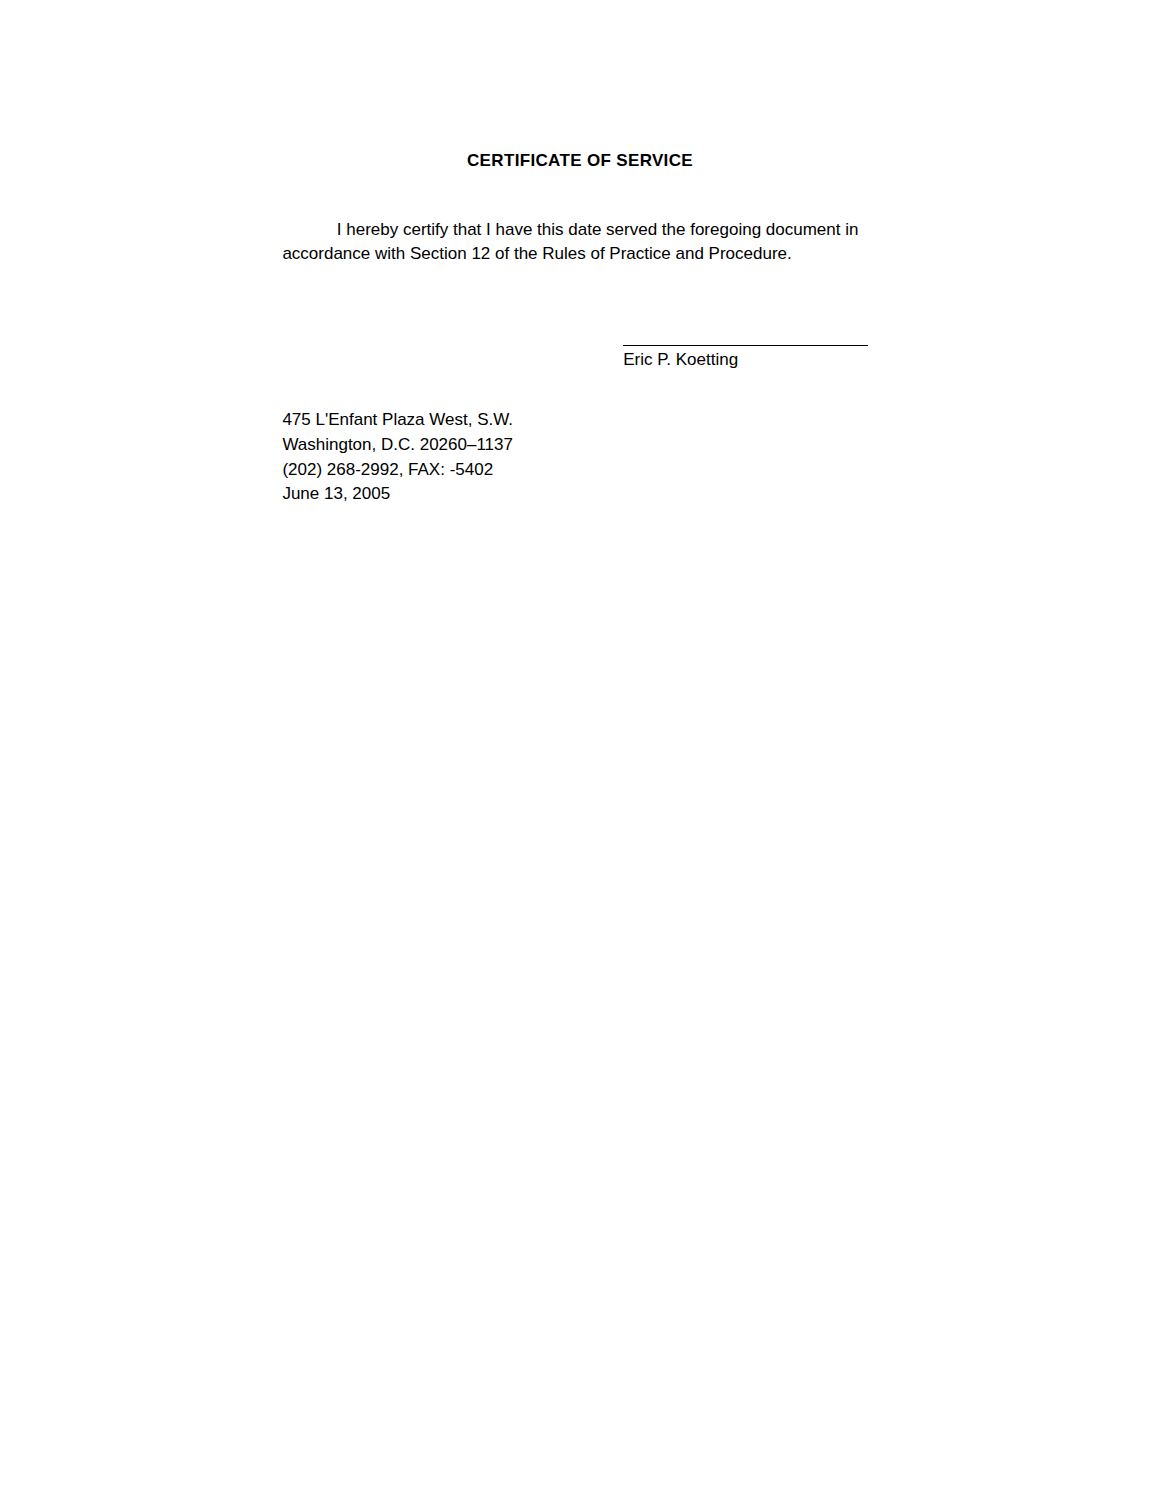CERTIFICATE OF SERVICE
I hereby certify that I have this date served the foregoing document in accordance with Section 12 of the Rules of Practice and Procedure.
Eric P. Koetting
475 L'Enfant Plaza West, S.W.
Washington, D.C. 20260–1137
(202) 268-2992, FAX: -5402
June 13, 2005